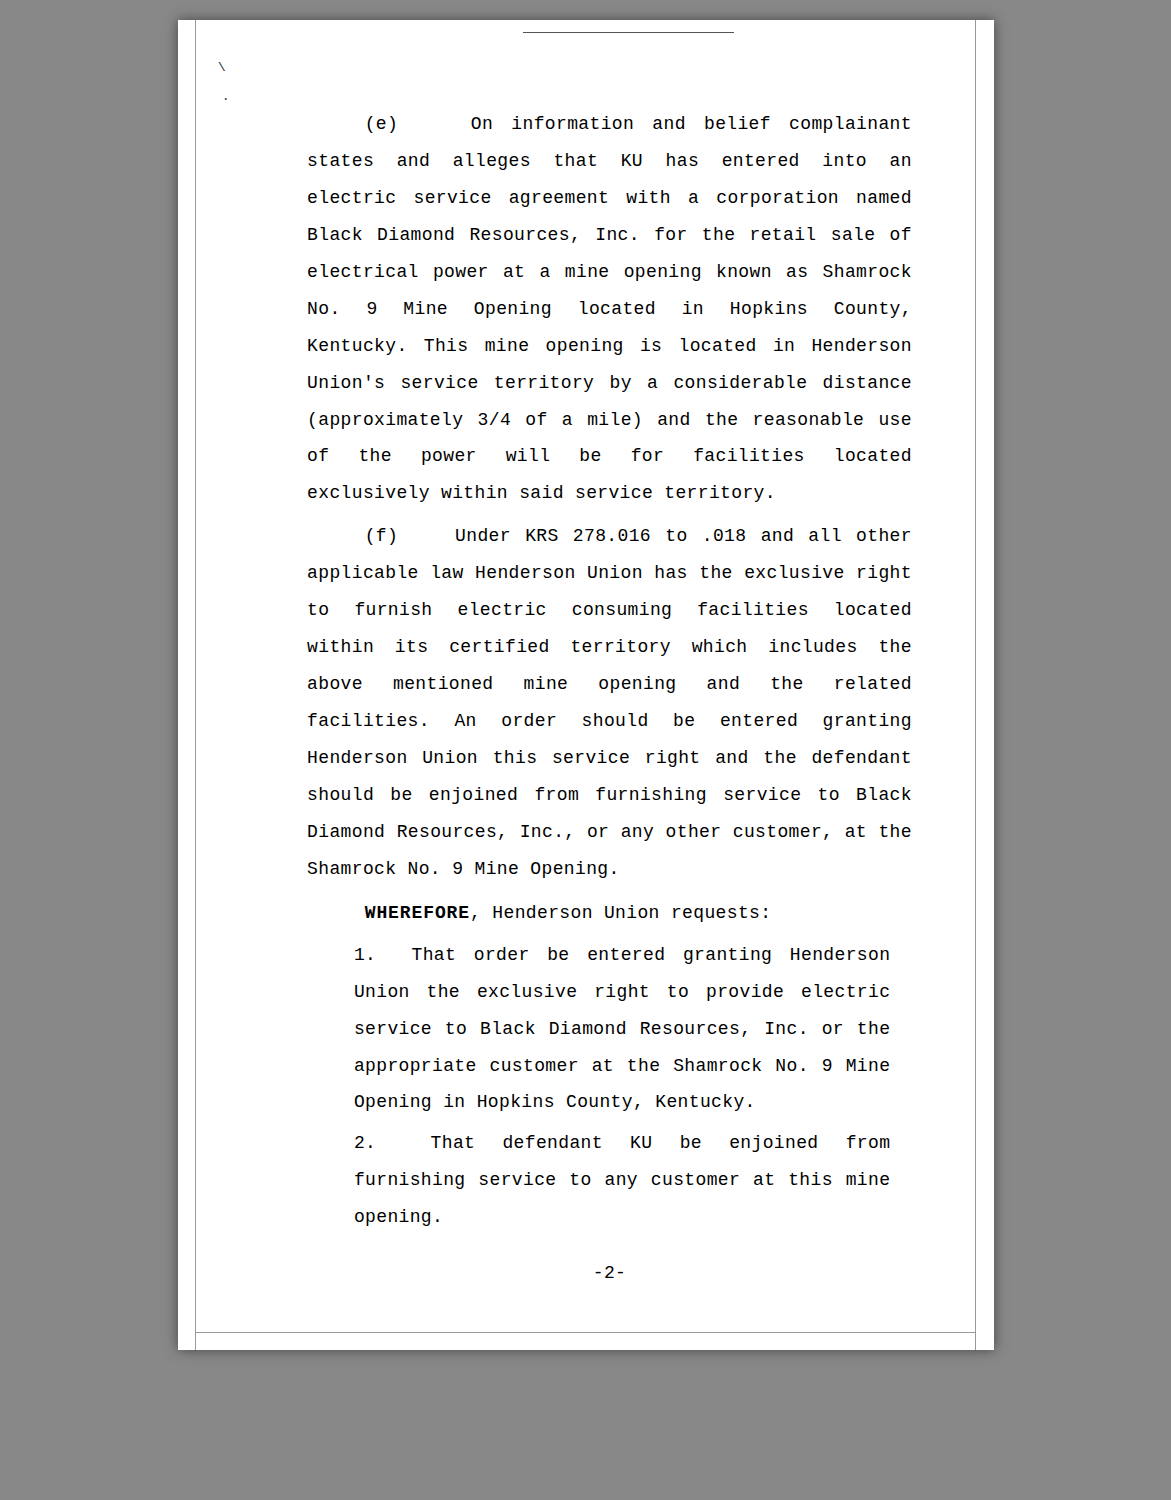\
.
(e) On information and belief complainant states and alleges that KU has entered into an electric service agreement with a corporation named Black Diamond Resources, Inc. for the retail sale of electrical power at a mine opening known as Shamrock No. 9 Mine Opening located in Hopkins County, Kentucky. This mine opening is located in Henderson Union's service territory by a considerable distance (approximately 3/4 of a mile) and the reasonable use of the power will be for facilities located exclusively within said service territory.
(f) Under KRS 278.016 to .018 and all other applicable law Henderson Union has the exclusive right to furnish electric consuming facilities located within its certified territory which includes the above mentioned mine opening and the related facilities. An order should be entered granting Henderson Union this service right and the defendant should be enjoined from furnishing service to Black Diamond Resources, Inc., or any other customer, at the Shamrock No. 9 Mine Opening.
WHEREFORE, Henderson Union requests:
1. That order be entered granting Henderson Union the exclusive right to provide electric service to Black Diamond Resources, Inc. or the appropriate customer at the Shamrock No. 9 Mine Opening in Hopkins County, Kentucky.
2. That defendant KU be enjoined from furnishing service to any customer at this mine opening.
-2-